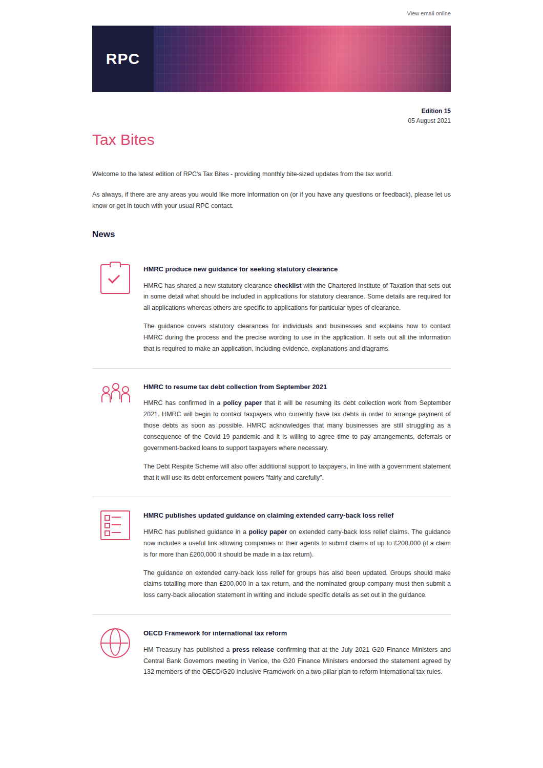View email online
RPC
Edition 15
05 August 2021
Tax Bites
Welcome to the latest edition of RPC's Tax Bites - providing monthly bite-sized updates from the tax world.
As always, if there are any areas you would like more information on (or if you have any questions or feedback), please let us know or get in touch with your usual RPC contact.
News
HMRC produce new guidance for seeking statutory clearance
HMRC has shared a new statutory clearance checklist with the Chartered Institute of Taxation that sets out in some detail what should be included in applications for statutory clearance. Some details are required for all applications whereas others are specific to applications for particular types of clearance.
The guidance covers statutory clearances for individuals and businesses and explains how to contact HMRC during the process and the precise wording to use in the application. It sets out all the information that is required to make an application, including evidence, explanations and diagrams.
HMRC to resume tax debt collection from September 2021
HMRC has confirmed in a policy paper that it will be resuming its debt collection work from September 2021. HMRC will begin to contact taxpayers who currently have tax debts in order to arrange payment of those debts as soon as possible. HMRC acknowledges that many businesses are still struggling as a consequence of the Covid-19 pandemic and it is willing to agree time to pay arrangements, deferrals or government-backed loans to support taxpayers where necessary.
The Debt Respite Scheme will also offer additional support to taxpayers, in line with a government statement that it will use its debt enforcement powers "fairly and carefully".
HMRC publishes updated guidance on claiming extended carry-back loss relief
HMRC has published guidance in a policy paper on extended carry-back loss relief claims. The guidance now includes a useful link allowing companies or their agents to submit claims of up to £200,000 (if a claim is for more than £200,000 it should be made in a tax return).
The guidance on extended carry-back loss relief for groups has also been updated. Groups should make claims totalling more than £200,000 in a tax return, and the nominated group company must then submit a loss carry-back allocation statement in writing and include specific details as set out in the guidance.
OECD Framework for international tax reform
HM Treasury has published a press release confirming that at the July 2021 G20 Finance Ministers and Central Bank Governors meeting in Venice, the G20 Finance Ministers endorsed the statement agreed by 132 members of the OECD/G20 Inclusive Framework on a two-pillar plan to reform international tax rules.